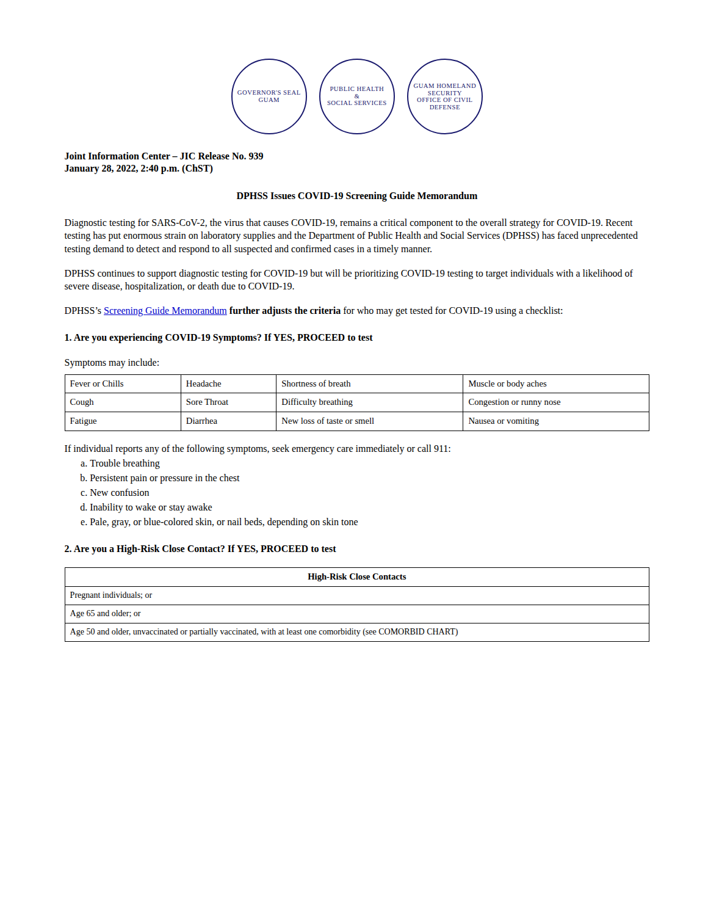GOVERNOR'S SEAL
GUAM PUBLIC HEALTH
&
SOCIAL SERVICES GUAM HOMELAND SECURITY
OFFICE OF CIVIL DEFENSE
Joint Information Center – JIC Release No. 939 January 28, 2022, 2:40 p.m. (ChST)
DPHSS Issues COVID-19 Screening Guide Memorandum
Diagnostic testing for SARS-CoV-2, the virus that causes COVID-19, remains a critical component to the overall strategy for COVID-19. Recent testing has put enormous strain on laboratory supplies and the Department of Public Health and Social Services (DPHSS) has faced unprecedented testing demand to detect and respond to all suspected and confirmed cases in a timely manner.
DPHSS continues to support diagnostic testing for COVID-19 but will be prioritizing COVID-19 testing to target individuals with a likelihood of severe disease, hospitalization, or death due to COVID-19.
DPHSS’s Screening Guide Memorandum further adjusts the criteria for who may get tested for COVID-19 using a checklist:
1. Are you experiencing COVID-19 Symptoms? If YES, PROCEED to test
Symptoms may include:
| Fever or Chills | Headache | Shortness of breath | Muscle or body aches |
| Cough | Sore Throat | Difficulty breathing | Congestion or runny nose |
| Fatigue | Diarrhea | New loss of taste or smell | Nausea or vomiting |
If individual reports any of the following symptoms, seek emergency care immediately or call 911:
Trouble breathing
Persistent pain or pressure in the chest
New confusion
Inability to wake or stay awake
Pale, gray, or blue-colored skin, or nail beds, depending on skin tone
2. Are you a High-Risk Close Contact? If YES, PROCEED to test
| High-Risk Close Contacts |
| --- |
| Pregnant individuals; or |
| Age 65 and older; or |
| Age 50 and older, unvaccinated or partially vaccinated, with at least one comorbidity (see COMORBID CHART) |